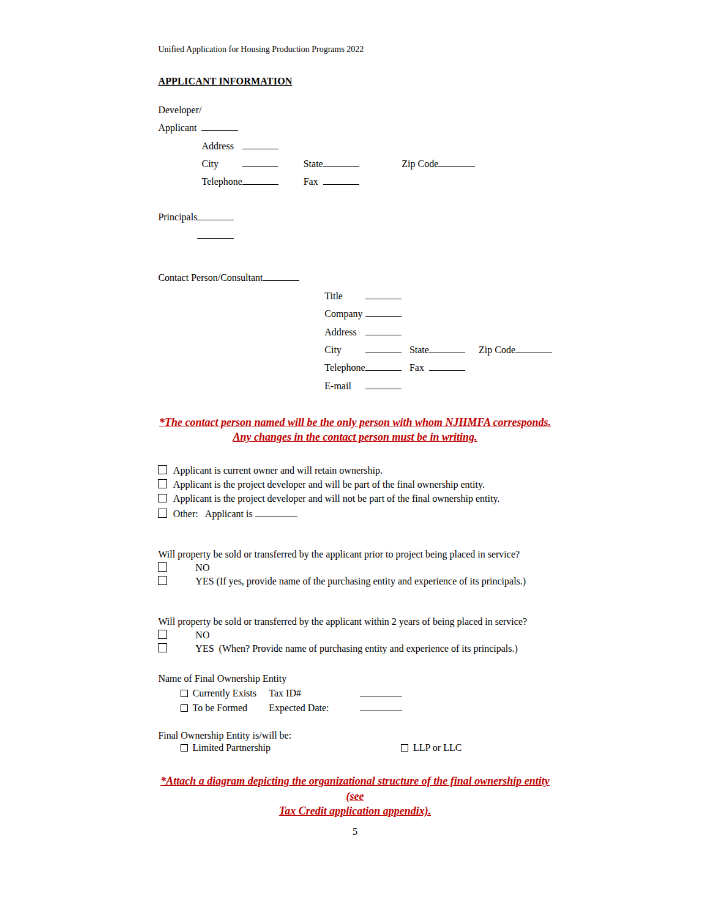Unified Application for Housing Production Programs 2022
APPLICANT INFORMATION
| Developer/ | | | | | | |
| Applicant | | | | | | |
| | Address | | | | | |
| | City | | | State | | | Zip Code | |
| | Telephone | | | Fax | | | | |
| Principals | |
| Contact Person/Consultant | | | | | | |
| | Title | |
| | Company | |
| | Address | |
| | City | | | State | | | Zip Code | |
| | Telephone | | | Fax | |
| | E-mail | |
*The contact person named will be the only person with whom NJHMFA corresponds.
Any changes in the contact person must be in writing.
Applicant is current owner and will retain ownership.
Applicant is the project developer and will be part of the final ownership entity.
Applicant is the project developer and will not be part of the final ownership entity.
Other: Applicant is
Will property be sold or transferred by the applicant prior to project being placed in service?
NO
YES (If yes, provide name of the purchasing entity and experience of its principals.)
Will property be sold or transferred by the applicant within 2 years of being placed in service?
NO
YES (When? Provide name of purchasing entity and experience of its principals.)
Name of Final Ownership Entity
Currently Exists Tax ID#
To be Formed Expected Date:
Final Ownership Entity is/will be:
Limited Partnership LLP or LLC
*Attach a diagram depicting the organizational structure of the final ownership entity (see
Tax Credit application appendix).
5